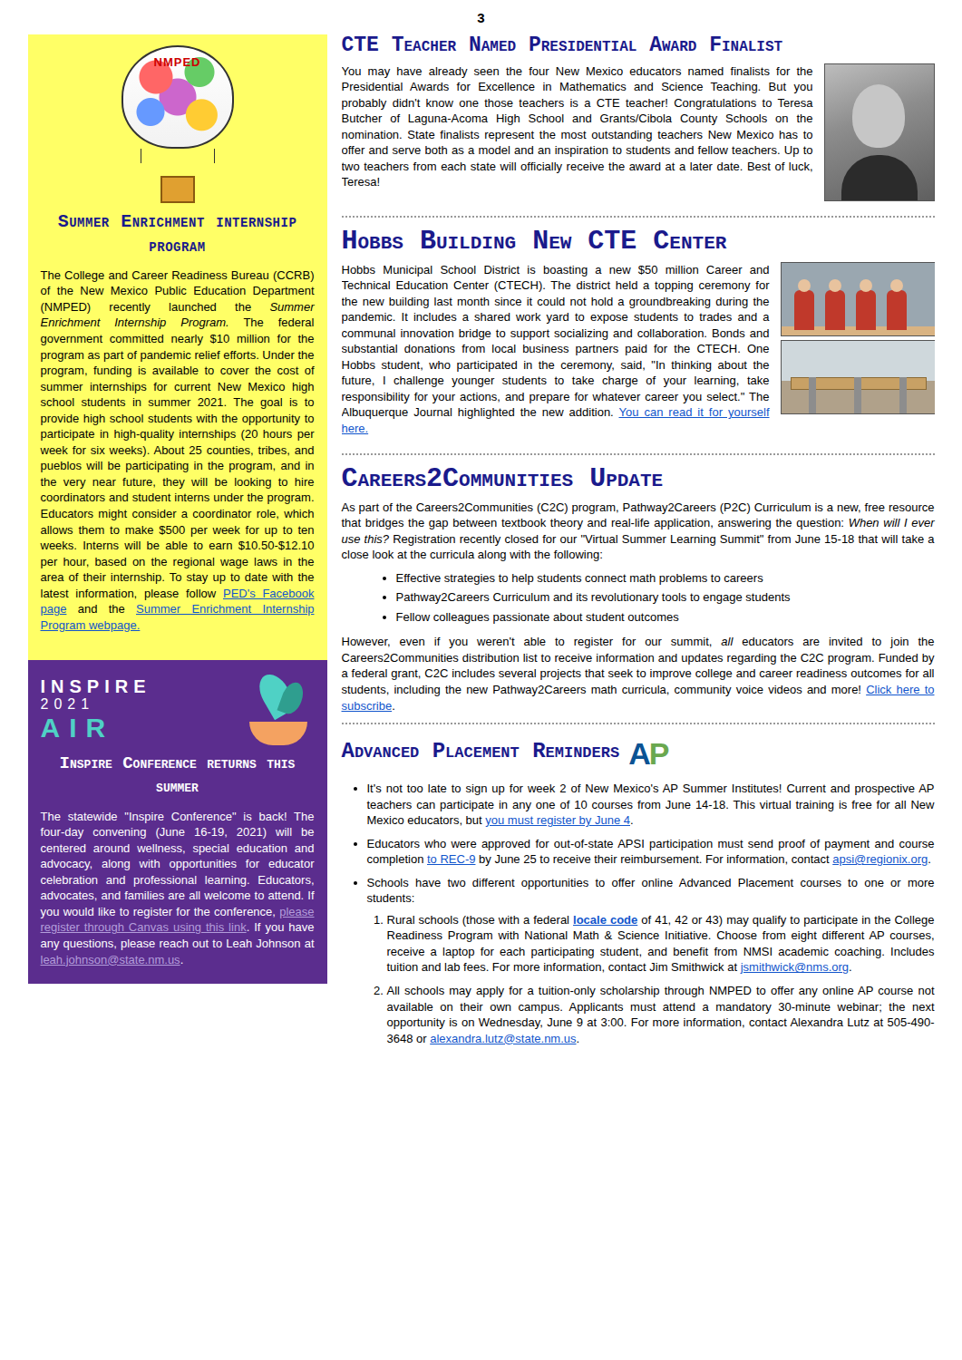3
NMPED
Summer Enrichment internship program
The College and Career Readiness Bureau (CCRB) of the New Mexico Public Education Department (NMPED) recently launched the Summer Enrichment Internship Program. The federal government committed nearly $10 million for the program as part of pandemic relief efforts. Under the program, funding is available to cover the cost of summer internships for current New Mexico high school students in summer 2021. The goal is to provide high school students with the opportunity to participate in high-quality internships (20 hours per week for six weeks). About 25 counties, tribes, and pueblos will be participating in the program, and in the very near future, they will be looking to hire coordinators and student interns under the program. Educators might consider a coordinator role, which allows them to make $500 per week for up to ten weeks. Interns will be able to earn $10.50-$12.10 per hour, based on the regional wage laws in the area of their internship. To stay up to date with the latest information, please follow PED's Facebook page and the Summer Enrichment Internship Program webpage.
INSPIRE
2021
AIR
Inspire Conference returns this summer
The statewide "Inspire Conference" is back! The four-day convening (June 16-19, 2021) will be centered around wellness, special education and advocacy, along with opportunities for educator celebration and professional learning. Educators, advocates, and families are all welcome to attend. If you would like to register for the conference, please register through Canvas using this link. If you have any questions, please reach out to Leah Johnson at leah.johnson@state.nm.us.
CTE Teacher Named Presidential Award Finalist
You may have already seen the four New Mexico educators named finalists for the Presidential Awards for Excellence in Mathematics and Science Teaching. But you probably didn't know one those teachers is a CTE teacher! Congratulations to Teresa Butcher of Laguna-Acoma High School and Grants/Cibola County Schools on the nomination. State finalists represent the most outstanding teachers New Mexico has to offer and serve both as a model and an inspiration to students and fellow teachers. Up to two teachers from each state will officially receive the award at a later date. Best of luck, Teresa!
Hobbs Building New CTE Center
Hobbs Municipal School District is boasting a new $50 million Career and Technical Education Center (CTECH). The district held a topping ceremony for the new building last month since it could not hold a groundbreaking during the pandemic. It includes a shared work yard to expose students to trades and a communal innovation bridge to support socializing and collaboration. Bonds and substantial donations from local business partners paid for the CTECH. One Hobbs student, who participated in the ceremony, said, "In thinking about the future, I challenge younger students to take charge of your learning, take responsibility for your actions, and prepare for whatever career you select." The Albuquerque Journal highlighted the new addition. You can read it for yourself here.
Careers2Communities Update
As part of the Careers2Communities (C2C) program, Pathway2Careers (P2C) Curriculum is a new, free resource that bridges the gap between textbook theory and real-life application, answering the question: When will I ever use this? Registration recently closed for our "Virtual Summer Learning Summit" from June 15-18 that will take a close look at the curricula along with the following:
Effective strategies to help students connect math problems to careers
Pathway2Careers Curriculum and its revolutionary tools to engage students
Fellow colleagues passionate about student outcomes
However, even if you weren't able to register for our summit, all educators are invited to join the Careers2Communities distribution list to receive information and updates regarding the C2C program. Funded by a federal grant, C2C includes several projects that seek to improve college and career readiness outcomes for all students, including the new Pathway2Careers math curricula, community voice videos and more! Click here to subscribe.
Advanced Placement Reminders
AP
It's not too late to sign up for week 2 of New Mexico's AP Summer Institutes! Current and prospective AP teachers can participate in any one of 10 courses from June 14-18. This virtual training is free for all New Mexico educators, but you must register by June 4.
Educators who were approved for out-of-state APSI participation must send proof of payment and course completion to REC-9 by June 25 to receive their reimbursement. For information, contact apsi@regionix.org.
Schools have two different opportunities to offer online Advanced Placement courses to one or more students:
Rural schools (those with a federal locale code of 41, 42 or 43) may qualify to participate in the College Readiness Program with National Math & Science Initiative. Choose from eight different AP courses, receive a laptop for each participating student, and benefit from NMSI academic coaching. Includes tuition and lab fees. For more information, contact Jim Smithwick at jsmithwick@nms.org.
All schools may apply for a tuition-only scholarship through NMPED to offer any online AP course not available on their own campus. Applicants must attend a mandatory 30-minute webinar; the next opportunity is on Wednesday, June 9 at 3:00. For more information, contact Alexandra Lutz at 505-490-3648 or alexandra.lutz@state.nm.us.